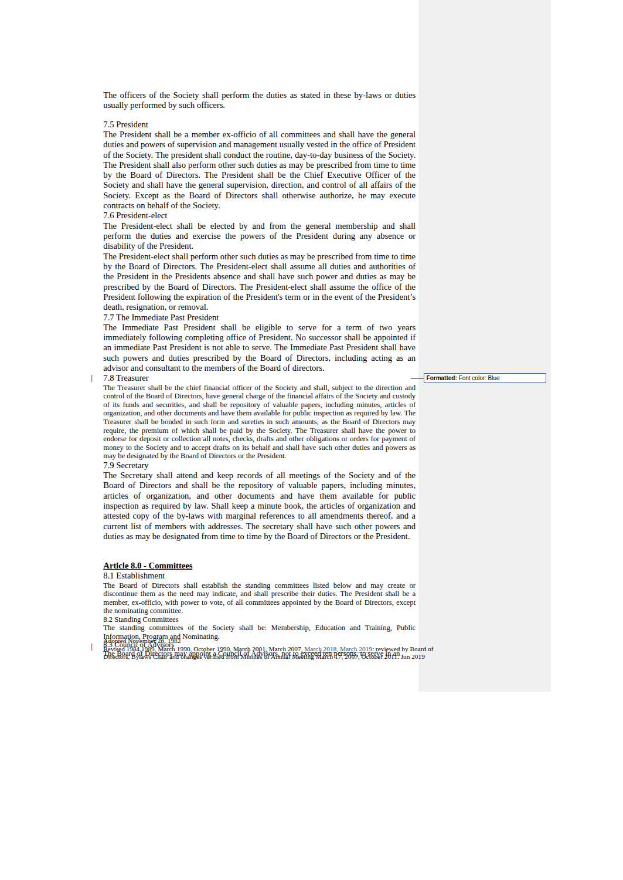|
The officers of the Society shall perform the duties as stated in these by-laws or duties usually performed by such officers.
7.5 President
The President shall be a member ex-officio of all committees and shall have the general duties and powers of supervision and management usually vested in the office of President of the Society. The president shall conduct the routine, day-to-day business of the Society. The President shall also perform other such duties as may be prescribed from time to time by the Board of Directors. The President shall be the Chief Executive Officer of the Society and shall have the general supervision, direction, and control of all affairs of the Society. Except as the Board of Directors shall otherwise authorize, he may execute contracts on behalf of the Society.
7.6 President-elect
The President-elect shall be elected by and from the general membership and shall perform the duties and exercise the powers of the President during any absence or disability of the President.
The President-elect shall perform other such duties as may be prescribed from time to time by the Board of Directors. The President-elect shall assume all duties and authorities of the President in the Presidents absence and shall have such power and duties as may be prescribed by the Board of Directors. The President-elect shall assume the office of the President following the expiration of the President's term or in the event of the President’s death, resignation, or removal.
7.7 The Immediate Past President
The Immediate Past President shall be eligible to serve for a term of two years immediately following completing office of President. No successor shall be appointed if an immediate Past President is not able to serve. The Immediate Past President shall have such powers and duties prescribed by the Board of Directors, including acting as an advisor and consultant to the members of the Board of directors.
7.8 Treasurer
The Treasurer shall be the chief financial officer of the Society and shall, subject to the direction and control of the Board of Directors, have general charge of the financial affairs of the Society and custody of its funds and securities, and shall be repository of valuable papers, including minutes, articles of organization, and other documents and have them available for public inspection as required by law. The Treasurer shall be bonded in such form and sureties in such amounts, as the Board of Directors may require, the premium of which shall be paid by the Society. The Treasurer shall have the power to endorse for deposit or collection all notes, checks, drafts and other obligations or orders for payment of money to the Society and to accept drafts on its behalf and shall have such other duties and powers as may be designated by the Board of Directors or the President.
7.9 Secretary
The Secretary shall attend and keep records of all meetings of the Society and of the Board of Directors and shall be the repository of valuable papers, including minutes, articles of organization, and other documents and have them available for public inspection as required by law. Shall keep a minute book, the articles of organization and attested copy of the by-laws with marginal references to all amendments thereof, and a current list of members with addresses. The secretary shall have such other powers and duties as may be designated from time to time by the Board of Directors or the President.
Article 8.0 - Committees
8.1 Establishment
The Board of Directors shall establish the standing committees listed below and may create or discontinue them as the need may indicate, and shall prescribe their duties. The President shall be a member, ex-officio, with power to vote, of all committees appointed by the Board of Directors, except the nominating committee.
8.2 Standing Committees
The standing committees of the Society shall be: Membership, Education and Training, Public Information, Program and Nominating.
8.3 Council of Advisors
The Board of Directors may appoint a Council of Advisors, not to exceed ten persons, to serve in an
Formatted: Font color: Blue
|
Adopted November 26, 1982
Revised 1984,1989, March 1990, October 1990, March 2001, March 2007, March 2018, March 2019: reviewed by Board of Directors, Bylaws Chair and changes verified from Minutes of Annual Meeting March 17, 2007, October 2011. Jun 2019